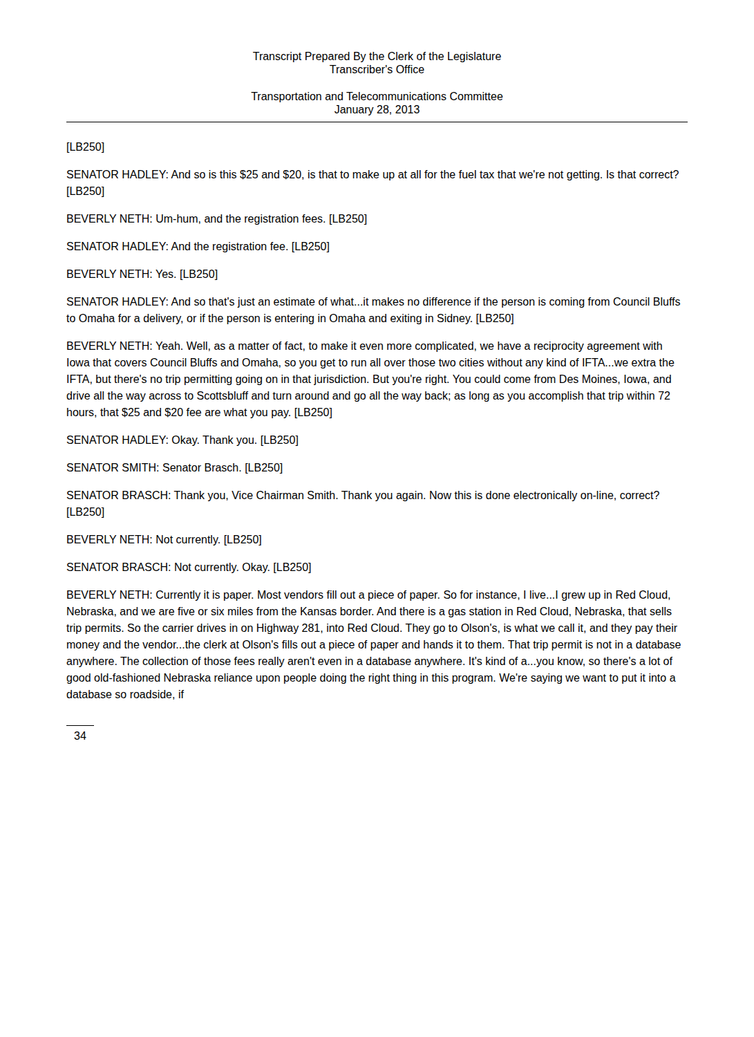Transcript Prepared By the Clerk of the Legislature
Transcriber's Office
Transportation and Telecommunications Committee
January 28, 2013
[LB250]
SENATOR HADLEY: And so is this $25 and $20, is that to make up at all for the fuel tax that we're not getting. Is that correct? [LB250]
BEVERLY NETH: Um-hum, and the registration fees. [LB250]
SENATOR HADLEY: And the registration fee. [LB250]
BEVERLY NETH: Yes. [LB250]
SENATOR HADLEY: And so that's just an estimate of what...it makes no difference if the person is coming from Council Bluffs to Omaha for a delivery, or if the person is entering in Omaha and exiting in Sidney. [LB250]
BEVERLY NETH: Yeah. Well, as a matter of fact, to make it even more complicated, we have a reciprocity agreement with Iowa that covers Council Bluffs and Omaha, so you get to run all over those two cities without any kind of IFTA...we extra the IFTA, but there's no trip permitting going on in that jurisdiction. But you're right. You could come from Des Moines, Iowa, and drive all the way across to Scottsbluff and turn around and go all the way back; as long as you accomplish that trip within 72 hours, that $25 and $20 fee are what you pay. [LB250]
SENATOR HADLEY: Okay. Thank you. [LB250]
SENATOR SMITH: Senator Brasch. [LB250]
SENATOR BRASCH: Thank you, Vice Chairman Smith. Thank you again. Now this is done electronically on-line, correct? [LB250]
BEVERLY NETH: Not currently. [LB250]
SENATOR BRASCH: Not currently. Okay. [LB250]
BEVERLY NETH: Currently it is paper. Most vendors fill out a piece of paper. So for instance, I live...I grew up in Red Cloud, Nebraska, and we are five or six miles from the Kansas border. And there is a gas station in Red Cloud, Nebraska, that sells trip permits. So the carrier drives in on Highway 281, into Red Cloud. They go to Olson's, is what we call it, and they pay their money and the vendor...the clerk at Olson's fills out a piece of paper and hands it to them. That trip permit is not in a database anywhere. The collection of those fees really aren't even in a database anywhere. It's kind of a...you know, so there's a lot of good old-fashioned Nebraska reliance upon people doing the right thing in this program. We're saying we want to put it into a database so roadside, if
34